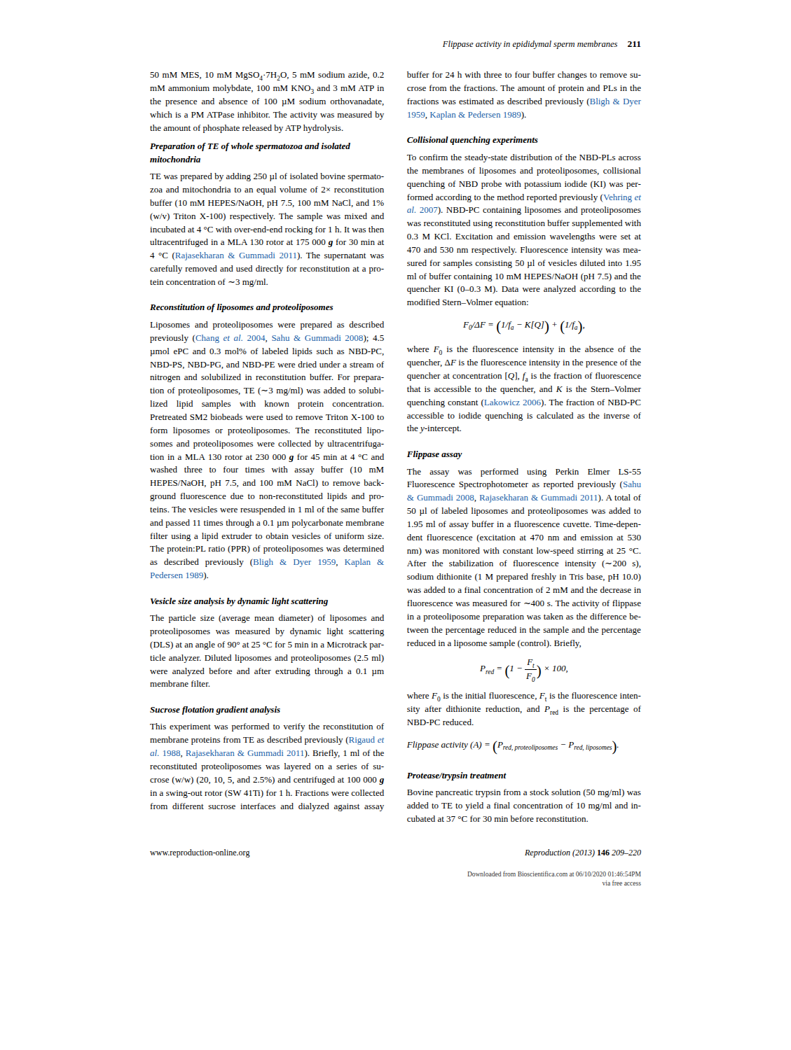Flippase activity in epididymal sperm membranes211
50 mM MES, 10 mM MgSO4·7H2O, 5 mM sodium azide, 0.2 mM ammonium molybdate, 100 mM KNO3 and 3 mM ATP in the presence and absence of 100 µM sodium orthovanadate, which is a PM ATPase inhibitor. The activity was measured by the amount of phosphate released by ATP hydrolysis.
Preparation of TE of whole spermatozoa and isolated mitochondria
TE was prepared by adding 250 µl of isolated bovine spermatozoa and mitochondria to an equal volume of 2× reconstitution buffer (10 mM HEPES/NaOH, pH 7.5, 100 mM NaCl, and 1% (w/v) Triton X-100) respectively. The sample was mixed and incubated at 4 °C with over-end-end rocking for 1 h. It was then ultracentrifuged in a MLA 130 rotor at 175 000 g for 30 min at 4 °C (Rajasekharan & Gummadi 2011). The supernatant was carefully removed and used directly for reconstitution at a protein concentration of ∼3 mg/ml.
Reconstitution of liposomes and proteoliposomes
Liposomes and proteoliposomes were prepared as described previously (Chang et al. 2004, Sahu & Gummadi 2008); 4.5 µmol ePC and 0.3 mol% of labeled lipids such as NBD-PC, NBD-PS, NBD-PG, and NBD-PE were dried under a stream of nitrogen and solubilized in reconstitution buffer. For preparation of proteoliposomes, TE (∼3 mg/ml) was added to solubilized lipid samples with known protein concentration. Pretreated SM2 biobeads were used to remove Triton X-100 to form liposomes or proteoliposomes. The reconstituted liposomes and proteoliposomes were collected by ultracentrifugation in a MLA 130 rotor at 230 000 g for 45 min at 4 °C and washed three to four times with assay buffer (10 mM HEPES/NaOH, pH 7.5, and 100 mM NaCl) to remove background fluorescence due to non-reconstituted lipids and proteins. The vesicles were resuspended in 1 ml of the same buffer and passed 11 times through a 0.1 µm polycarbonate membrane filter using a lipid extruder to obtain vesicles of uniform size. The protein:PL ratio (PPR) of proteoliposomes was determined as described previously (Bligh & Dyer 1959, Kaplan & Pedersen 1989).
Vesicle size analysis by dynamic light scattering
The particle size (average mean diameter) of liposomes and proteoliposomes was measured by dynamic light scattering (DLS) at an angle of 90° at 25 °C for 5 min in a Microtrack particle analyzer. Diluted liposomes and proteoliposomes (2.5 ml) were analyzed before and after extruding through a 0.1 µm membrane filter.
Sucrose flotation gradient analysis
This experiment was performed to verify the reconstitution of membrane proteins from TE as described previously (Rigaud et al. 1988, Rajasekharan & Gummadi 2011). Briefly, 1 ml of the reconstituted proteoliposomes was layered on a series of sucrose (w/w) (20, 10, 5, and 2.5%) and centrifuged at 100 000 g in a swing-out rotor (SW 41Ti) for 1 h. Fractions were collected from different sucrose interfaces and dialyzed against assay buffer for 24 h with three to four buffer changes to remove sucrose from the fractions. The amount of protein and PLs in the fractions was estimated as described previously (Bligh & Dyer 1959, Kaplan & Pedersen 1989).
Collisional quenching experiments
To confirm the steady-state distribution of the NBD-PLs across the membranes of liposomes and proteoliposomes, collisional quenching of NBD probe with potassium iodide (KI) was performed according to the method reported previously (Vehring et al. 2007). NBD-PC containing liposomes and proteoliposomes was reconstituted using reconstitution buffer supplemented with 0.3 M KCl. Excitation and emission wavelengths were set at 470 and 530 nm respectively. Fluorescence intensity was measured for samples consisting 50 µl of vesicles diluted into 1.95 ml of buffer containing 10 mM HEPES/NaOH (pH 7.5) and the quencher KI (0–0.3 M). Data were analyzed according to the modified Stern–Volmer equation:
F0/ΔF = (1/fa − K[Q]) + (1/fa),
where F0 is the fluorescence intensity in the absence of the quencher, ΔF is the fluorescence intensity in the presence of the quencher at concentration [Q], fa is the fraction of fluorescence that is accessible to the quencher, and K is the Stern–Volmer quenching constant (Lakowicz 2006). The fraction of NBD-PC accessible to iodide quenching is calculated as the inverse of the y-intercept.
Flippase assay
The assay was performed using Perkin Elmer LS-55 Fluorescence Spectrophotometer as reported previously (Sahu & Gummadi 2008, Rajasekharan & Gummadi 2011). A total of 50 µl of labeled liposomes and proteoliposomes was added to 1.95 ml of assay buffer in a fluorescence cuvette. Time-dependent fluorescence (excitation at 470 nm and emission at 530 nm) was monitored with constant low-speed stirring at 25 °C. After the stabilization of fluorescence intensity (∼200 s), sodium dithionite (1 M prepared freshly in Tris base, pH 10.0) was added to a final concentration of 2 mM and the decrease in fluorescence was measured for ∼400 s. The activity of flippase in a proteoliposome preparation was taken as the difference between the percentage reduced in the sample and the percentage reduced in a liposome sample (control). Briefly,
Pred = (1 − Ft F0) × 100,
where F0 is the initial fluorescence, Ft is the fluorescence intensity after dithionite reduction, and Pred is the percentage of NBD-PC reduced.
Flippase activity (A) = (Pred, proteoliposomes − Pred, liposomes).
Protease/trypsin treatment
Bovine pancreatic trypsin from a stock solution (50 mg/ml) was added to TE to yield a final concentration of 10 mg/ml and incubated at 37 °C for 30 min before reconstitution.
www.reproduction-online.org
Reproduction (2013) 146 209–220
Downloaded from Bioscientifica.com at 06/10/2020 01:46:54PM
via free access